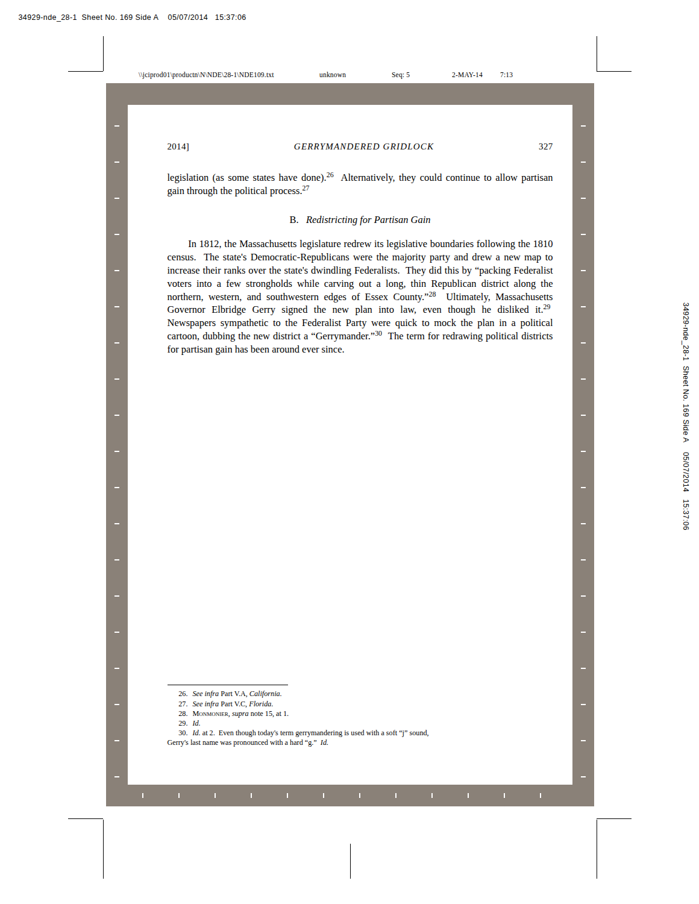34929-nde_28-1 Sheet No. 169 Side A 05/07/2014 15:37:06
34929-nde_28-1 Sheet No. 169 Side A 05/07/2014 15:37:06
\\jciprod01\productn\N\NDE\28-1\NDE109.txt unknown Seq: 5 2-MAY-14 7:13
2014] GERRYMANDERED GRIDLOCK 327
legislation (as some states have done).26 Alternatively, they could continue to allow partisan gain through the political process.27
B. Redistricting for Partisan Gain
In 1812, the Massachusetts legislature redrew its legislative boundaries following the 1810 census. The state's Democratic-Republicans were the majority party and drew a new map to increase their ranks over the state's dwindling Federalists. They did this by “packing Federalist voters into a few strongholds while carving out a long, thin Republican district along the northern, western, and southwestern edges of Essex County.”28 Ultimately, Massachusetts Governor Elbridge Gerry signed the new plan into law, even though he disliked it.29 Newspapers sympathetic to the Federalist Party were quick to mock the plan in a political cartoon, dubbing the new district a “Gerrymander.”30 The term for redrawing political districts for partisan gain has been around ever since.
26. See infra Part V.A, California.
27. See infra Part V.C, Florida.
28. Monmonier, supra note 15, at 1.
29. Id.
30. Id. at 2. Even though today's term gerrymandering is used with a soft “j” sound,
Gerry's last name was pronounced with a hard “g.” Id.